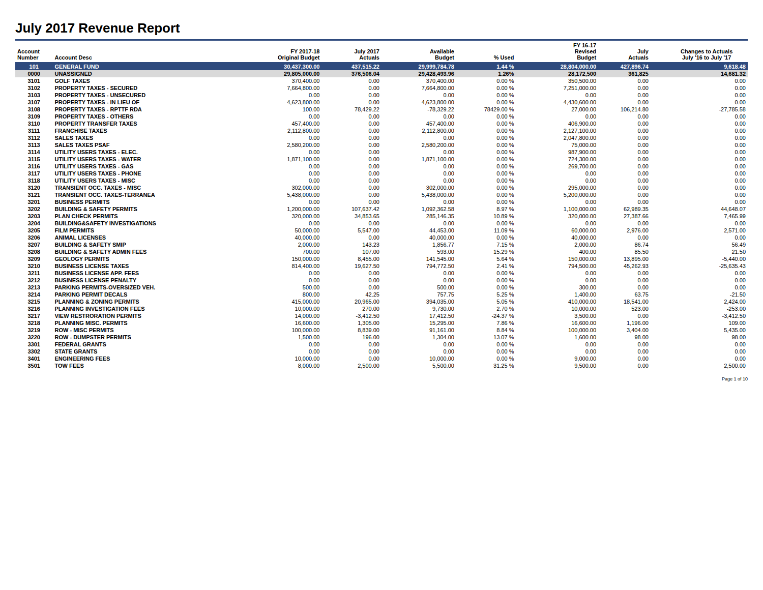July 2017 Revenue Report
| Account Number | Account Desc | FY 2017-18 Original Budget | July 2017 Actuals | Available Budget | % Used | | FY 16-17 Revised Budget | July Actuals | | Changes to Actuals July '16 to July '17 |
| --- | --- | --- | --- | --- | --- | --- | --- | --- | --- | --- |
| 101 | GENERAL FUND | 30,437,300.00 | 437,515.22 | 29,999,784.78 | 1.44 % | | 28,804,000.00 | 427,896.74 | | 9,618.48 |
| 0000 | UNASSIGNED | 29,805,000.00 | 376,506.04 | 29,428,493.96 | 1.26% | | 28,172,500 | 361,825 | | 14,681.32 |
| 3101 | GOLF TAXES | 370,400.00 | 0.00 | 370,400.00 | 0.00 % | | 350,500.00 | 0.00 | | 0.00 |
| 3102 | PROPERTY TAXES - SECURED | 7,664,800.00 | 0.00 | 7,664,800.00 | 0.00 % | | 7,251,000.00 | 0.00 | | 0.00 |
| 3103 | PROPERTY TAXES - UNSECURED | 0.00 | 0.00 | 0.00 | 0.00 % | | 0.00 | 0.00 | | 0.00 |
| 3107 | PROPERTY TAXES - IN LIEU OF | 4,623,800.00 | 0.00 | 4,623,800.00 | 0.00 % | | 4,430,600.00 | 0.00 | | 0.00 |
| 3108 | PROPERTY TAXES - RPTTF RDA | 100.00 | 78,429.22 | -78,329.22 | 78429.00 % | | 27,000.00 | 106,214.80 | | -27,785.58 |
| 3109 | PROPERTY TAXES - OTHERS | 0.00 | 0.00 | 0.00 | 0.00 % | | 0.00 | 0.00 | | 0.00 |
| 3110 | PROPERTY TRANSFER TAXES | 457,400.00 | 0.00 | 457,400.00 | 0.00 % | | 406,900.00 | 0.00 | | 0.00 |
| 3111 | FRANCHISE TAXES | 2,112,800.00 | 0.00 | 2,112,800.00 | 0.00 % | | 2,127,100.00 | 0.00 | | 0.00 |
| 3112 | SALES TAXES | 0.00 | 0.00 | 0.00 | 0.00 % | | 2,047,800.00 | 0.00 | | 0.00 |
| 3113 | SALES TAXES PSAF | 2,580,200.00 | 0.00 | 2,580,200.00 | 0.00 % | | 75,000.00 | 0.00 | | 0.00 |
| 3114 | UTILITY USERS TAXES - ELEC. | 0.00 | 0.00 | 0.00 | 0.00 % | | 987,900.00 | 0.00 | | 0.00 |
| 3115 | UTILITY USERS TAXES - WATER | 1,871,100.00 | 0.00 | 1,871,100.00 | 0.00 % | | 724,300.00 | 0.00 | | 0.00 |
| 3116 | UTILITY USERS TAXES - GAS | 0.00 | 0.00 | 0.00 | 0.00 % | | 269,700.00 | 0.00 | | 0.00 |
| 3117 | UTILITY USERS TAXES - PHONE | 0.00 | 0.00 | 0.00 | 0.00 % | | 0.00 | 0.00 | | 0.00 |
| 3118 | UTILITY USERS TAXES - MISC | 0.00 | 0.00 | 0.00 | 0.00 % | | 0.00 | 0.00 | | 0.00 |
| 3120 | TRANSIENT OCC. TAXES - MISC | 302,000.00 | 0.00 | 302,000.00 | 0.00 % | | 295,000.00 | 0.00 | | 0.00 |
| 3121 | TRANSIENT OCC. TAXES-TERRANEA | 5,438,000.00 | 0.00 | 5,438,000.00 | 0.00 % | | 5,200,000.00 | 0.00 | | 0.00 |
| 3201 | BUSINESS PERMITS | 0.00 | 0.00 | 0.00 | 0.00 % | | 0.00 | 0.00 | | 0.00 |
| 3202 | BUILDING & SAFETY PERMITS | 1,200,000.00 | 107,637.42 | 1,092,362.58 | 8.97 % | | 1,100,000.00 | 62,989.35 | | 44,648.07 |
| 3203 | PLAN CHECK PERMITS | 320,000.00 | 34,853.65 | 285,146.35 | 10.89 % | | 320,000.00 | 27,387.66 | | 7,465.99 |
| 3204 | BUILDING&SAFETY INVESTIGATIONS | 0.00 | 0.00 | 0.00 | 0.00 % | | 0.00 | 0.00 | | 0.00 |
| 3205 | FILM PERMITS | 50,000.00 | 5,547.00 | 44,453.00 | 11.09 % | | 60,000.00 | 2,976.00 | | 2,571.00 |
| 3206 | ANIMAL LICENSES | 40,000.00 | 0.00 | 40,000.00 | 0.00 % | | 40,000.00 | 0.00 | | 0.00 |
| 3207 | BUILDING & SAFETY SMIP | 2,000.00 | 143.23 | 1,856.77 | 7.15 % | | 2,000.00 | 86.74 | | 56.49 |
| 3208 | BUILDING & SAFETY ADMIN FEES | 700.00 | 107.00 | 593.00 | 15.29 % | | 400.00 | 85.50 | | 21.50 |
| 3209 | GEOLOGY PERMITS | 150,000.00 | 8,455.00 | 141,545.00 | 5.64 % | | 150,000.00 | 13,895.00 | | -5,440.00 |
| 3210 | BUSINESS LICENSE TAXES | 814,400.00 | 19,627.50 | 794,772.50 | 2.41 % | | 794,500.00 | 45,262.93 | | -25,635.43 |
| 3211 | BUSINESS LICENSE APP. FEES | 0.00 | 0.00 | 0.00 | 0.00 % | | 0.00 | 0.00 | | 0.00 |
| 3212 | BUSINESS LICENSE PENALTY | 0.00 | 0.00 | 0.00 | 0.00 % | | 0.00 | 0.00 | | 0.00 |
| 3213 | PARKING PERMITS-OVERSIZED VEH. | 500.00 | 0.00 | 500.00 | 0.00 % | | 300.00 | 0.00 | | 0.00 |
| 3214 | PARKING PERMIT DECALS | 800.00 | 42.25 | 757.75 | 5.25 % | | 1,400.00 | 63.75 | | -21.50 |
| 3215 | PLANNING & ZONING PERMITS | 415,000.00 | 20,965.00 | 394,035.00 | 5.05 % | | 410,000.00 | 18,541.00 | | 2,424.00 |
| 3216 | PLANNING INVESTIGATION FEES | 10,000.00 | 270.00 | 9,730.00 | 2.70 % | | 10,000.00 | 523.00 | | -253.00 |
| 3217 | VIEW RESTRORATION PERMITS | 14,000.00 | -3,412.50 | 17,412.50 | -24.37 % | | 3,500.00 | 0.00 | | -3,412.50 |
| 3218 | PLANNING MISC. PERMITS | 16,600.00 | 1,305.00 | 15,295.00 | 7.86 % | | 16,600.00 | 1,196.00 | | 109.00 |
| 3219 | ROW - MISC PERMITS | 100,000.00 | 8,839.00 | 91,161.00 | 8.84 % | | 100,000.00 | 3,404.00 | | 5,435.00 |
| 3220 | ROW - DUMPSTER PERMITS | 1,500.00 | 196.00 | 1,304.00 | 13.07 % | | 1,600.00 | 98.00 | | 98.00 |
| 3301 | FEDERAL GRANTS | 0.00 | 0.00 | 0.00 | 0.00 % | | 0.00 | 0.00 | | 0.00 |
| 3302 | STATE GRANTS | 0.00 | 0.00 | 0.00 | 0.00 % | | 0.00 | 0.00 | | 0.00 |
| 3401 | ENGINEERING FEES | 10,000.00 | 0.00 | 10,000.00 | 0.00 % | | 9,000.00 | 0.00 | | 0.00 |
| 3501 | TOW FEES | 8,000.00 | 2,500.00 | 5,500.00 | 31.25 % | | 9,500.00 | 0.00 | | 2,500.00 |
Page 1 of 10